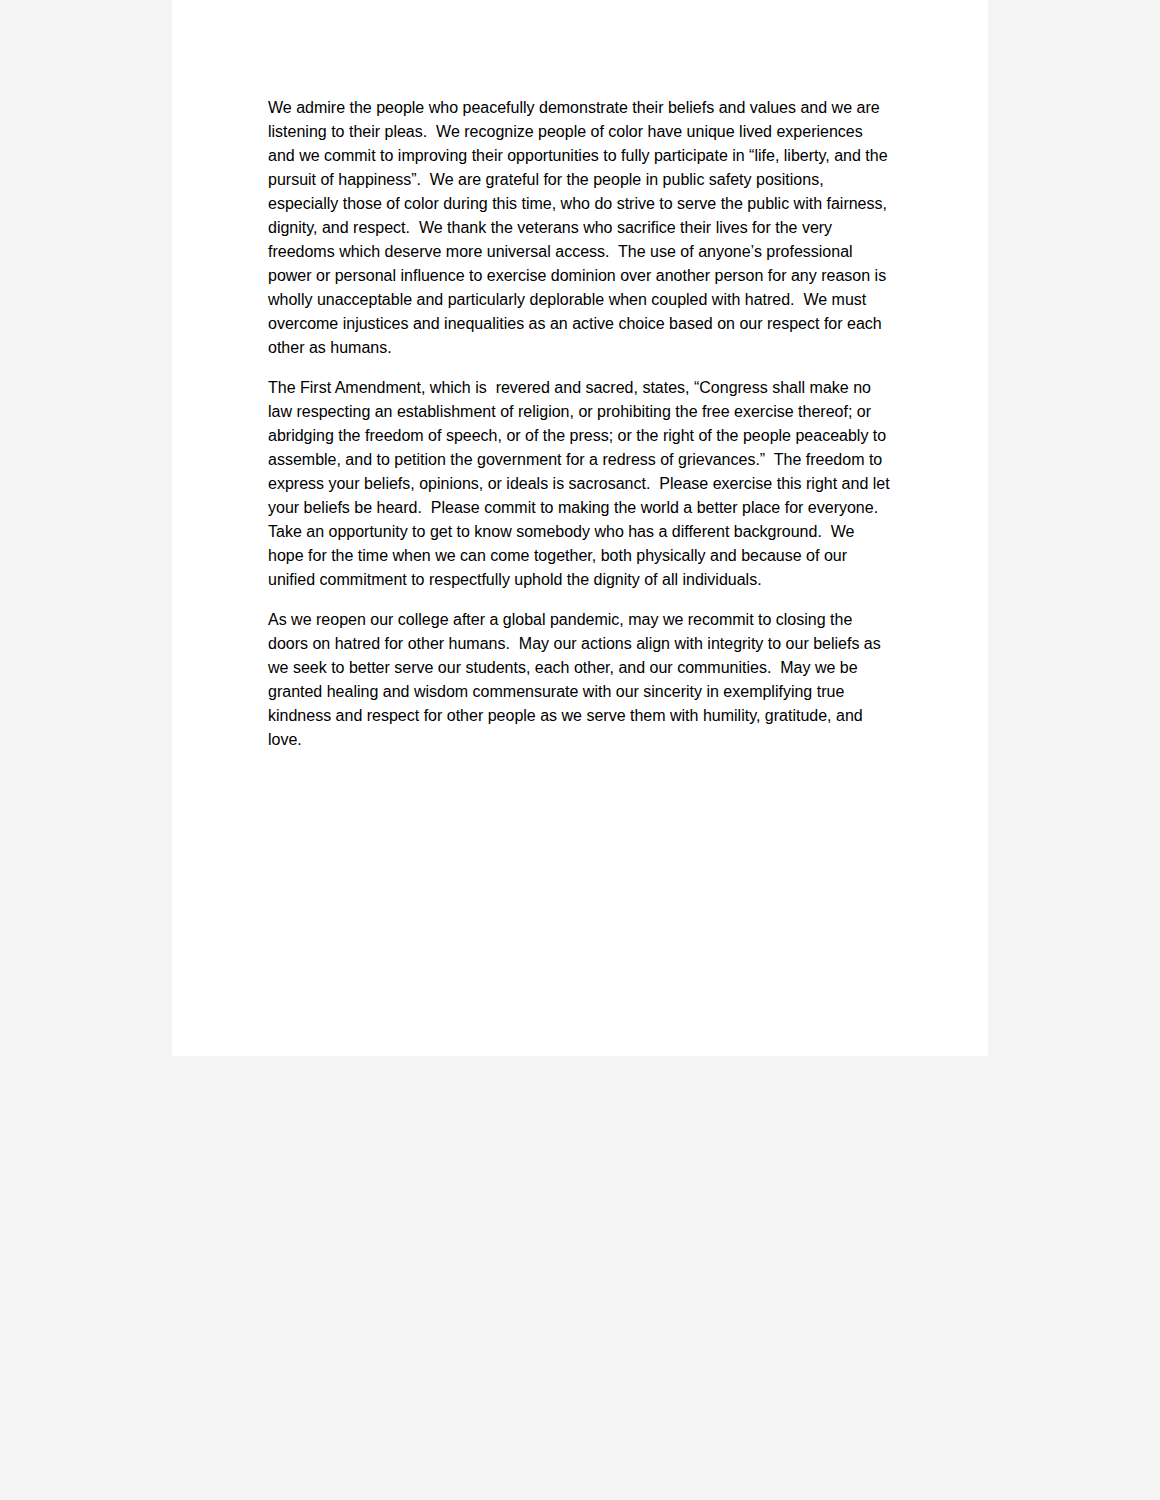We admire the people who peacefully demonstrate their beliefs and values and we are listening to their pleas. We recognize people of color have unique lived experiences and we commit to improving their opportunities to fully participate in “life, liberty, and the pursuit of happiness”. We are grateful for the people in public safety positions, especially those of color during this time, who do strive to serve the public with fairness, dignity, and respect. We thank the veterans who sacrifice their lives for the very freedoms which deserve more universal access. The use of anyone’s professional power or personal influence to exercise dominion over another person for any reason is wholly unacceptable and particularly deplorable when coupled with hatred. We must overcome injustices and inequalities as an active choice based on our respect for each other as humans.
The First Amendment, which is revered and sacred, states, “Congress shall make no law respecting an establishment of religion, or prohibiting the free exercise thereof; or abridging the freedom of speech, or of the press; or the right of the people peaceably to assemble, and to petition the government for a redress of grievances.” The freedom to express your beliefs, opinions, or ideals is sacrosanct. Please exercise this right and let your beliefs be heard. Please commit to making the world a better place for everyone. Take an opportunity to get to know somebody who has a different background. We hope for the time when we can come together, both physically and because of our unified commitment to respectfully uphold the dignity of all individuals.
As we reopen our college after a global pandemic, may we recommit to closing the doors on hatred for other humans. May our actions align with integrity to our beliefs as we seek to better serve our students, each other, and our communities. May we be granted healing and wisdom commensurate with our sincerity in exemplifying true kindness and respect for other people as we serve them with humility, gratitude, and love.